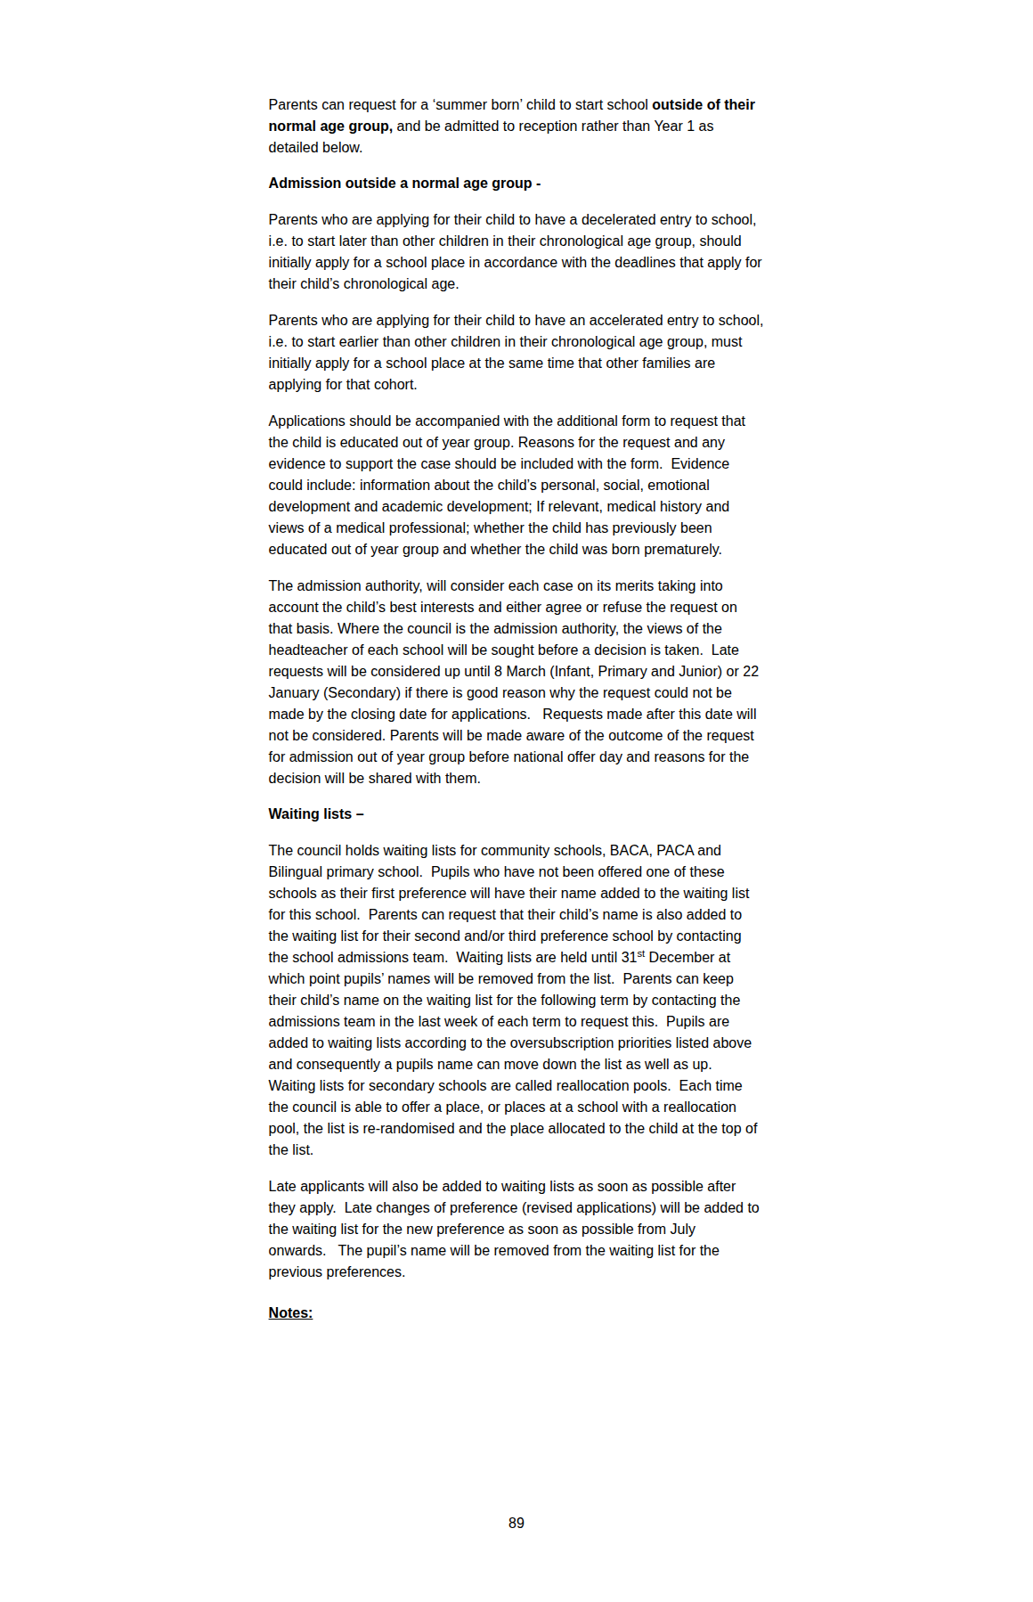Parents can request for a ‘summer born’ child to start school outside of their normal age group, and be admitted to reception rather than Year 1 as detailed below.
Admission outside a normal age group -
Parents who are applying for their child to have a decelerated entry to school, i.e. to start later than other children in their chronological age group, should initially apply for a school place in accordance with the deadlines that apply for their child’s chronological age.
Parents who are applying for their child to have an accelerated entry to school, i.e. to start earlier than other children in their chronological age group, must initially apply for a school place at the same time that other families are applying for that cohort.
Applications should be accompanied with the additional form to request that the child is educated out of year group. Reasons for the request and any evidence to support the case should be included with the form. Evidence could include: information about the child’s personal, social, emotional development and academic development; If relevant, medical history and views of a medical professional; whether the child has previously been educated out of year group and whether the child was born prematurely.
The admission authority, will consider each case on its merits taking into account the child’s best interests and either agree or refuse the request on that basis. Where the council is the admission authority, the views of the headteacher of each school will be sought before a decision is taken. Late requests will be considered up until 8 March (Infant, Primary and Junior) or 22 January (Secondary) if there is good reason why the request could not be made by the closing date for applications. Requests made after this date will not be considered. Parents will be made aware of the outcome of the request for admission out of year group before national offer day and reasons for the decision will be shared with them.
Waiting lists –
The council holds waiting lists for community schools, BACA, PACA and Bilingual primary school. Pupils who have not been offered one of these schools as their first preference will have their name added to the waiting list for this school. Parents can request that their child’s name is also added to the waiting list for their second and/or third preference school by contacting the school admissions team. Waiting lists are held until 31st December at which point pupils’ names will be removed from the list. Parents can keep their child’s name on the waiting list for the following term by contacting the admissions team in the last week of each term to request this. Pupils are added to waiting lists according to the oversubscription priorities listed above and consequently a pupils name can move down the list as well as up. Waiting lists for secondary schools are called reallocation pools. Each time the council is able to offer a place, or places at a school with a reallocation pool, the list is re-randomised and the place allocated to the child at the top of the list.
Late applicants will also be added to waiting lists as soon as possible after they apply. Late changes of preference (revised applications) will be added to the waiting list for the new preference as soon as possible from July onwards. The pupil’s name will be removed from the waiting list for the previous preferences.
Notes:
89